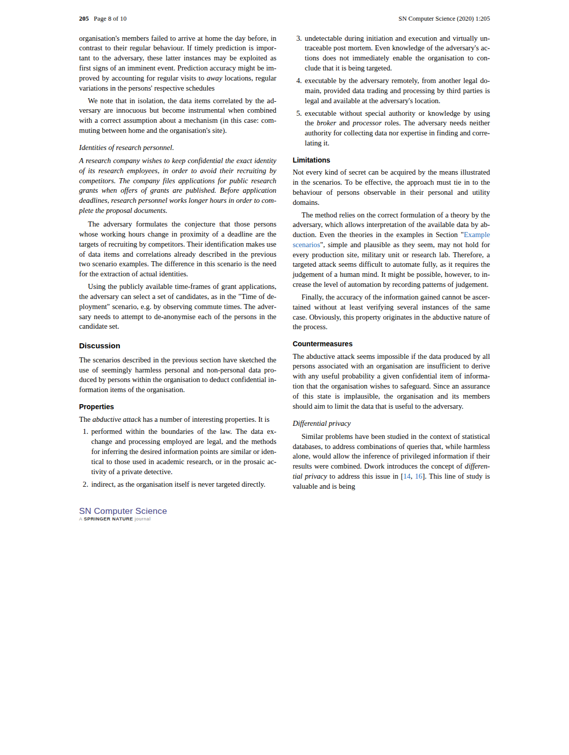205 Page 8 of 10
SN Computer Science (2020) 1:205
organisation's members failed to arrive at home the day before, in contrast to their regular behaviour. If timely prediction is important to the adversary, these latter instances may be exploited as first signs of an imminent event. Prediction accuracy might be improved by accounting for regular visits to away locations, regular variations in the persons' respective schedules
We note that in isolation, the data items correlated by the adversary are innocuous but become instrumental when combined with a correct assumption about a mechanism (in this case: commuting between home and the organisation's site).
Identities of research personnel.
A research company wishes to keep confidential the exact identity of its research employees, in order to avoid their recruiting by competitors. The company files applications for public research grants when offers of grants are published. Before application deadlines, research personnel works longer hours in order to complete the proposal documents.
The adversary formulates the conjecture that those persons whose working hours change in proximity of a deadline are the targets of recruiting by competitors. Their identification makes use of data items and correlations already described in the previous two scenario examples. The difference in this scenario is the need for the extraction of actual identities.
Using the publicly available time-frames of grant applications, the adversary can select a set of candidates, as in the "Time of deployment" scenario, e.g. by observing commute times. The adversary needs to attempt to de-anonymise each of the persons in the candidate set.
Discussion
The scenarios described in the previous section have sketched the use of seemingly harmless personal and non-personal data produced by persons within the organisation to deduct confidential information items of the organisation.
Properties
The abductive attack has a number of interesting properties. It is
performed within the boundaries of the law. The data exchange and processing employed are legal, and the methods for inferring the desired information points are similar or identical to those used in academic research, or in the prosaic activity of a private detective.
indirect, as the organisation itself is never targeted directly.
undetectable during initiation and execution and virtually untraceable post mortem. Even knowledge of the adversary's actions does not immediately enable the organisation to conclude that it is being targeted.
executable by the adversary remotely, from another legal domain, provided data trading and processing by third parties is legal and available at the adversary's location.
executable without special authority or knowledge by using the broker and processor roles. The adversary needs neither authority for collecting data nor expertise in finding and correlating it.
Limitations
Not every kind of secret can be acquired by the means illustrated in the scenarios. To be effective, the approach must tie in to the behaviour of persons observable in their personal and utility domains.
The method relies on the correct formulation of a theory by the adversary, which allows interpretation of the available data by abduction. Even the theories in the examples in Section "Example scenarios", simple and plausible as they seem, may not hold for every production site, military unit or research lab. Therefore, a targeted attack seems difficult to automate fully, as it requires the judgement of a human mind. It might be possible, however, to increase the level of automation by recording patterns of judgement.
Finally, the accuracy of the information gained cannot be ascertained without at least verifying several instances of the same case. Obviously, this property originates in the abductive nature of the process.
Countermeasures
The abductive attack seems impossible if the data produced by all persons associated with an organisation are insufficient to derive with any useful probability a given confidential item of information that the organisation wishes to safeguard. Since an assurance of this state is implausible, the organisation and its members should aim to limit the data that is useful to the adversary.
Differential privacy
Similar problems have been studied in the context of statistical databases, to address combinations of queries that, while harmless alone, would allow the inference of privileged information if their results were combined. Dwork introduces the concept of differential privacy to address this issue in [14, 16]. This line of study is valuable and is being
SN Computer Science
A SPRINGER NATURE journal